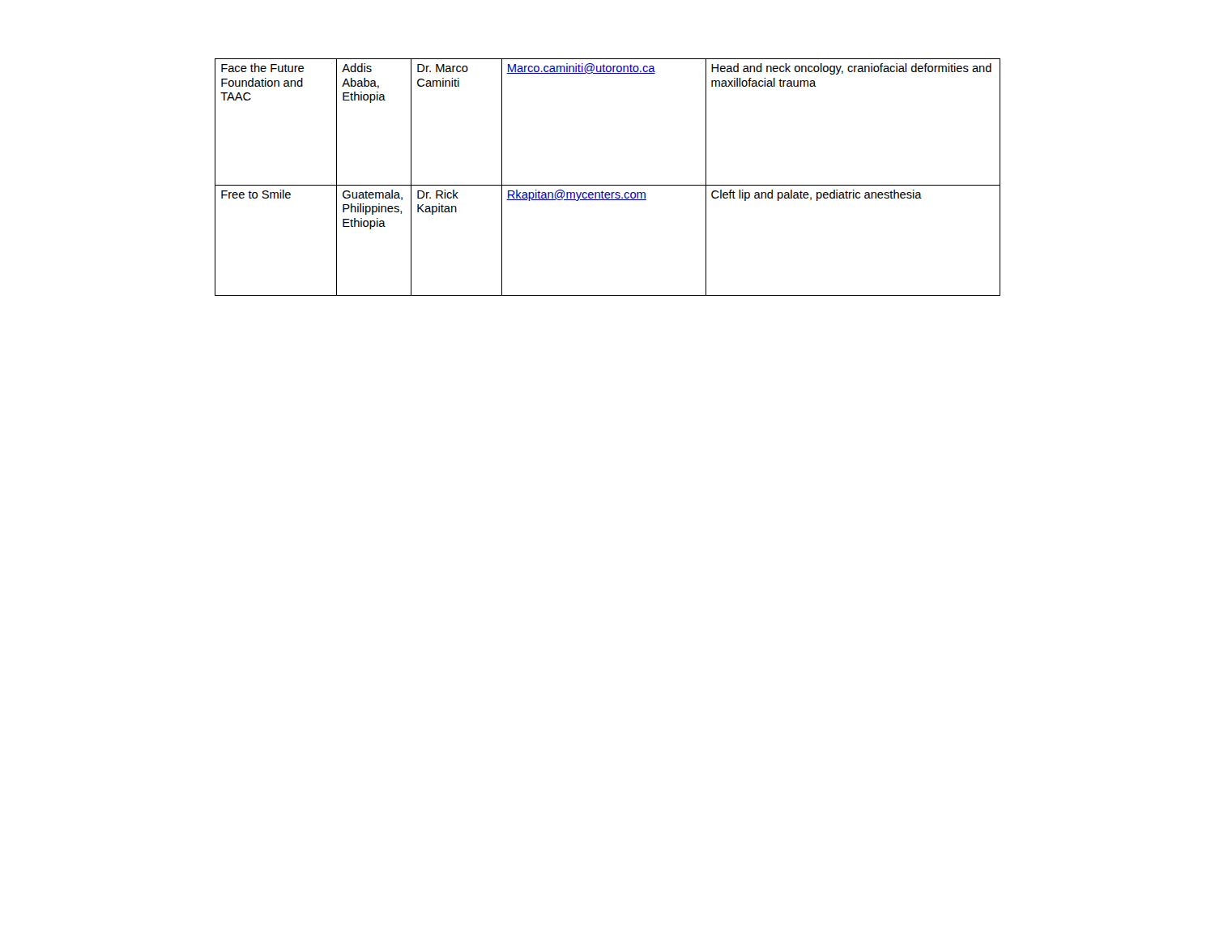| Face the Future Foundation and TAAC | Addis Ababa, Ethiopia | Dr. Marco Caminiti | Marco.caminiti@utoronto.ca | Head and neck oncology, craniofacial deformities and maxillofacial trauma |
| Free to Smile | Guatemala, Philippines, Ethiopia | Dr. Rick Kapitan | Rkapitan@mycenters.com | Cleft lip and palate, pediatric anesthesia |